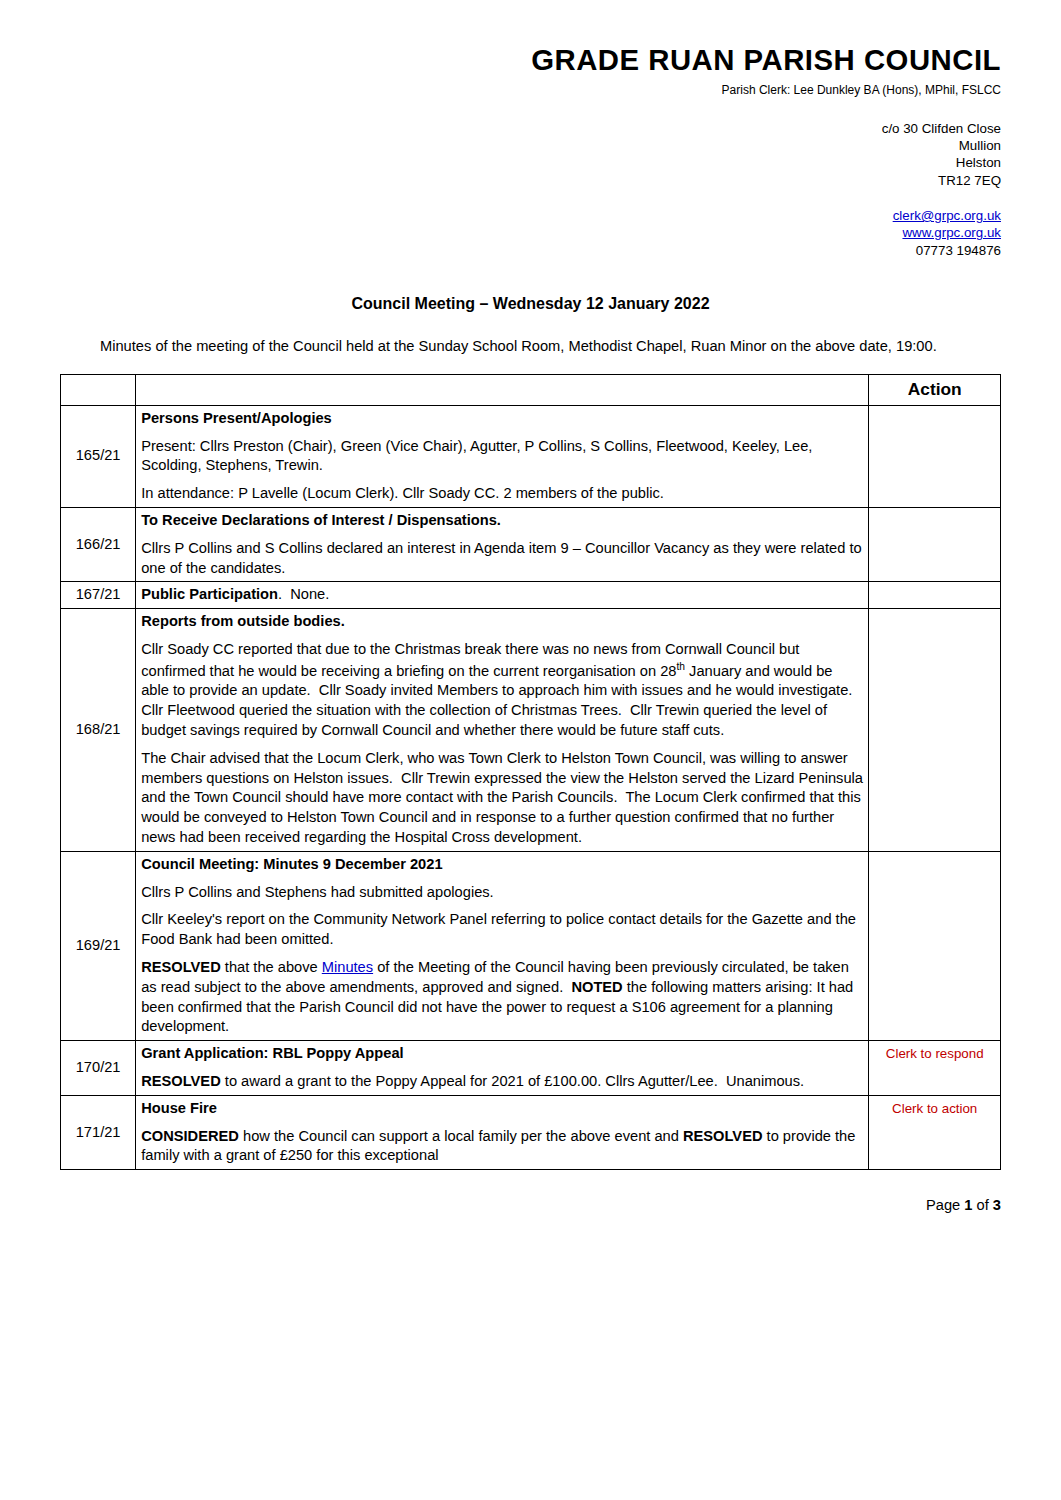GRADE RUAN PARISH COUNCIL
Parish Clerk: Lee Dunkley BA (Hons), MPhil, FSLCC
c/o 30 Clifden Close
Mullion
Helston
TR12 7EQ
clerk@grpc.org.uk
www.grpc.org.uk
07773 194876
Council Meeting – Wednesday 12 January 2022
Minutes of the meeting of the Council held at the Sunday School Room, Methodist Chapel, Ruan Minor on the above date, 19:00.
| | | Action |
| --- | --- | --- |
| 165/21 | Persons Present/Apologies Present: Cllrs Preston (Chair), Green (Vice Chair), Agutter, P Collins, S Collins, Fleetwood, Keeley, Lee, Scolding, Stephens, Trewin. In attendance: P Lavelle (Locum Clerk). Cllr Soady CC. 2 members of the public. | |
| 166/21 | To Receive Declarations of Interest / Dispensations. Cllrs P Collins and S Collins declared an interest in Agenda item 9 – Councillor Vacancy as they were related to one of the candidates. | |
| 167/21 | Public Participation . None. | |
| 168/21 | Reports from outside bodies. Cllr Soady CC reported that due to the Christmas break there was no news from Cornwall Council but confirmed that he would be receiving a briefing on the current reorganisation on 28 th January and would be able to provide an update. Cllr Soady invited Members to approach him with issues and he would investigate. Cllr Fleetwood queried the situation with the collection of Christmas Trees. Cllr Trewin queried the level of budget savings required by Cornwall Council and whether there would be future staff cuts. The Chair advised that the Locum Clerk, who was Town Clerk to Helston Town Council, was willing to answer members questions on Helston issues. Cllr Trewin expressed the view the Helston served the Lizard Peninsula and the Town Council should have more contact with the Parish Councils. The Locum Clerk confirmed that this would be conveyed to Helston Town Council and in response to a further question confirmed that no further news had been received regarding the Hospital Cross development. | |
| 169/21 | Council Meeting: Minutes 9 December 2021 Cllrs P Collins and Stephens had submitted apologies. Cllr Keeley's report on the Community Network Panel referring to police contact details for the Gazette and the Food Bank had been omitted. RESOLVED that the above Minutes of the Meeting of the Council having been previously circulated, be taken as read subject to the above amendments, approved and signed. NOTED the following matters arising: It had been confirmed that the Parish Council did not have the power to request a S106 agreement for a planning development. | |
| 170/21 | Grant Application: RBL Poppy Appeal RESOLVED to award a grant to the Poppy Appeal for 2021 of £100.00. Cllrs Agutter/Lee. Unanimous. | Clerk to respond |
| 171/21 | House Fire CONSIDERED how the Council can support a local family per the above event and RESOLVED to provide the family with a grant of £250 for this exceptional | Clerk to action |
Page 1 of 3